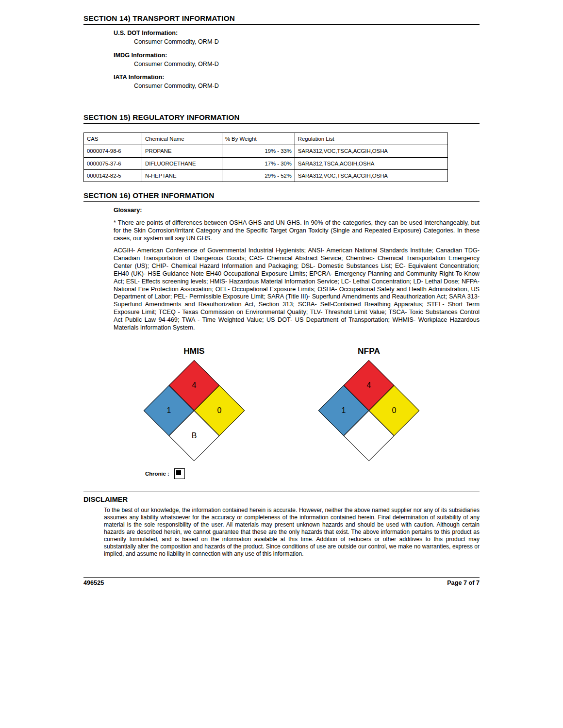SECTION 14) TRANSPORT INFORMATION
U.S. DOT Information:
Consumer Commodity, ORM-D
IMDG Information:
Consumer Commodity, ORM-D
IATA Information:
Consumer Commodity, ORM-D
SECTION 15) REGULATORY INFORMATION
| CAS | Chemical Name | % By Weight | Regulation List |
| 0000074-98-6 | PROPANE | 19% - 33% | SARA312,VOC,TSCA,ACGIH,OSHA |
| 0000075-37-6 | DIFLUOROETHANE | 17% - 30% | SARA312,TSCA,ACGIH,OSHA |
| 0000142-82-5 | N-HEPTANE | 29% - 52% | SARA312,VOC,TSCA,ACGIH,OSHA |
SECTION 16) OTHER INFORMATION
Glossary:
* There are points of differences between OSHA GHS and UN GHS. In 90% of the categories, they can be used interchangeably, but for the Skin Corrosion/Irritant Category and the Specific Target Organ Toxicity (Single and Repeated Exposure) Categories. In these cases, our system will say UN GHS.
ACGIH- American Conference of Governmental Industrial Hygienists; ANSI- American National Standards Institute; Canadian TDG- Canadian Transportation of Dangerous Goods; CAS- Chemical Abstract Service; Chemtrec- Chemical Transportation Emergency Center (US); CHIP- Chemical Hazard Information and Packaging; DSL- Domestic Substances List; EC- Equivalent Concentration; EH40 (UK)- HSE Guidance Note EH40 Occupational Exposure Limits; EPCRA- Emergency Planning and Community Right-To-Know Act; ESL- Effects screening levels; HMIS- Hazardous Material Information Service; LC- Lethal Concentration; LD- Lethal Dose; NFPA- National Fire Protection Association; OEL- Occupational Exposure Limits; OSHA- Occupational Safety and Health Administration, US Department of Labor; PEL- Permissible Exposure Limit; SARA (Title III)- Superfund Amendments and Reauthorization Act; SARA 313- Superfund Amendments and Reauthorization Act, Section 313; SCBA- Self-Contained Breathing Apparatus; STEL- Short Term Exposure Limit; TCEQ - Texas Commission on Environmental Quality; TLV- Threshold Limit Value; TSCA- Toxic Substances Control Act Public Law 94-469; TWA - Time Weighted Value; US DOT- US Department of Transportation; WHMIS- Workplace Hazardous Materials Information System.
HMIS
4
1
0
B
Chronic :
NFPA
4
1
0
DISCLAIMER
To the best of our knowledge, the information contained herein is accurate. However, neither the above named supplier nor any of its subsidiaries assumes any liability whatsoever for the accuracy or completeness of the information contained herein. Final determination of suitability of any material is the sole responsibility of the user. All materials may present unknown hazards and should be used with caution. Although certain hazards are described herein, we cannot guarantee that these are the only hazards that exist. The above information pertains to this product as currently formulated, and is based on the information available at this time. Addition of reducers or other additives to this product may substantially alter the composition and hazards of the product. Since conditions of use are outside our control, we make no warranties, express or implied, and assume no liability in connection with any use of this information.
496525 Page 7 of 7